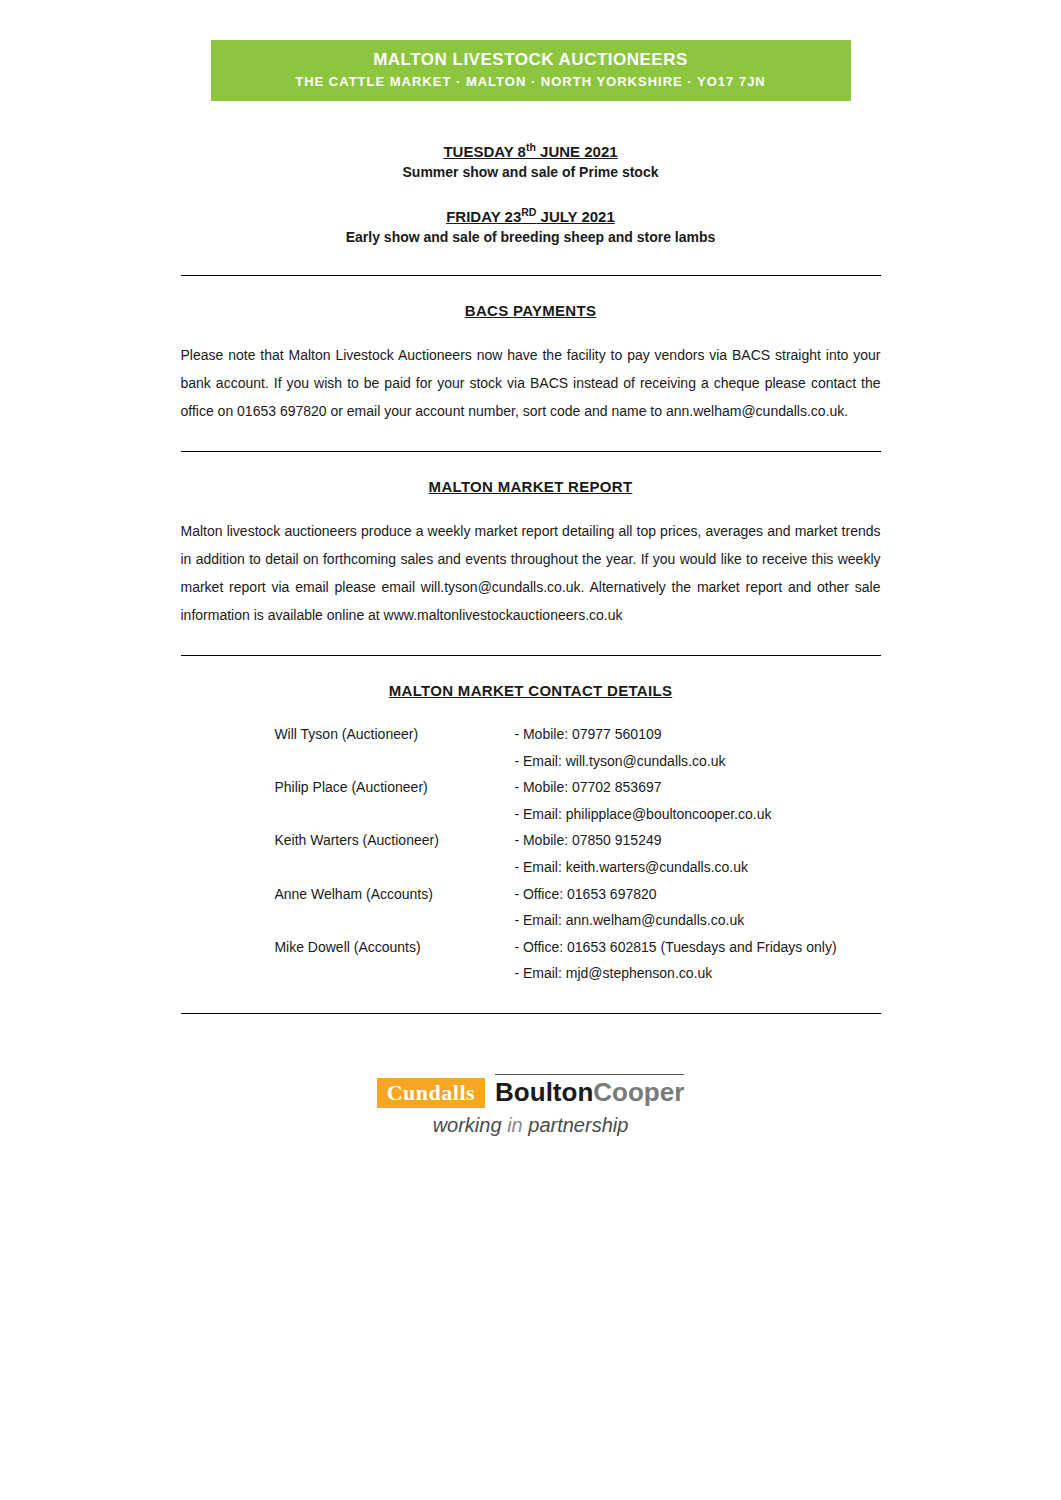Malton Livestock Auctioneers
The Cattle Market · Malton · North Yorkshire · YO17 7JN
TUESDAY 8th JUNE 2021
Summer show and sale of Prime stock
FRIDAY 23RD JULY 2021
Early show and sale of breeding sheep and store lambs
BACS PAYMENTS
Please note that Malton Livestock Auctioneers now have the facility to pay vendors via BACS straight into your bank account. If you wish to be paid for your stock via BACS instead of receiving a cheque please contact the office on 01653 697820 or email your account number, sort code and name to ann.welham@cundalls.co.uk.
MALTON MARKET REPORT
Malton livestock auctioneers produce a weekly market report detailing all top prices, averages and market trends in addition to detail on forthcoming sales and events throughout the year. If you would like to receive this weekly market report via email please email will.tyson@cundalls.co.uk. Alternatively the market report and other sale information is available online at www.maltonlivestockauctioneers.co.uk
MALTON MARKET CONTACT DETAILS
| Will Tyson (Auctioneer) | - Mobile: 07977 560109 |
| | - Email: will.tyson@cundalls.co.uk |
| Philip Place (Auctioneer) | - Mobile: 07702 853697 |
| | - Email: philipplace@boultoncooper.co.uk |
| Keith Warters (Auctioneer) | - Mobile: 07850 915249 |
| | - Email: keith.warters@cundalls.co.uk |
| Anne Welham (Accounts) | - Office: 01653 697820 |
| | - Email: ann.welham@cundalls.co.uk |
| Mike Dowell (Accounts) | - Office: 01653 602815 (Tuesdays and Fridays only) |
| | - Email: mjd@stephenson.co.uk |
Cundalls Boulton Cooper
working in partnership